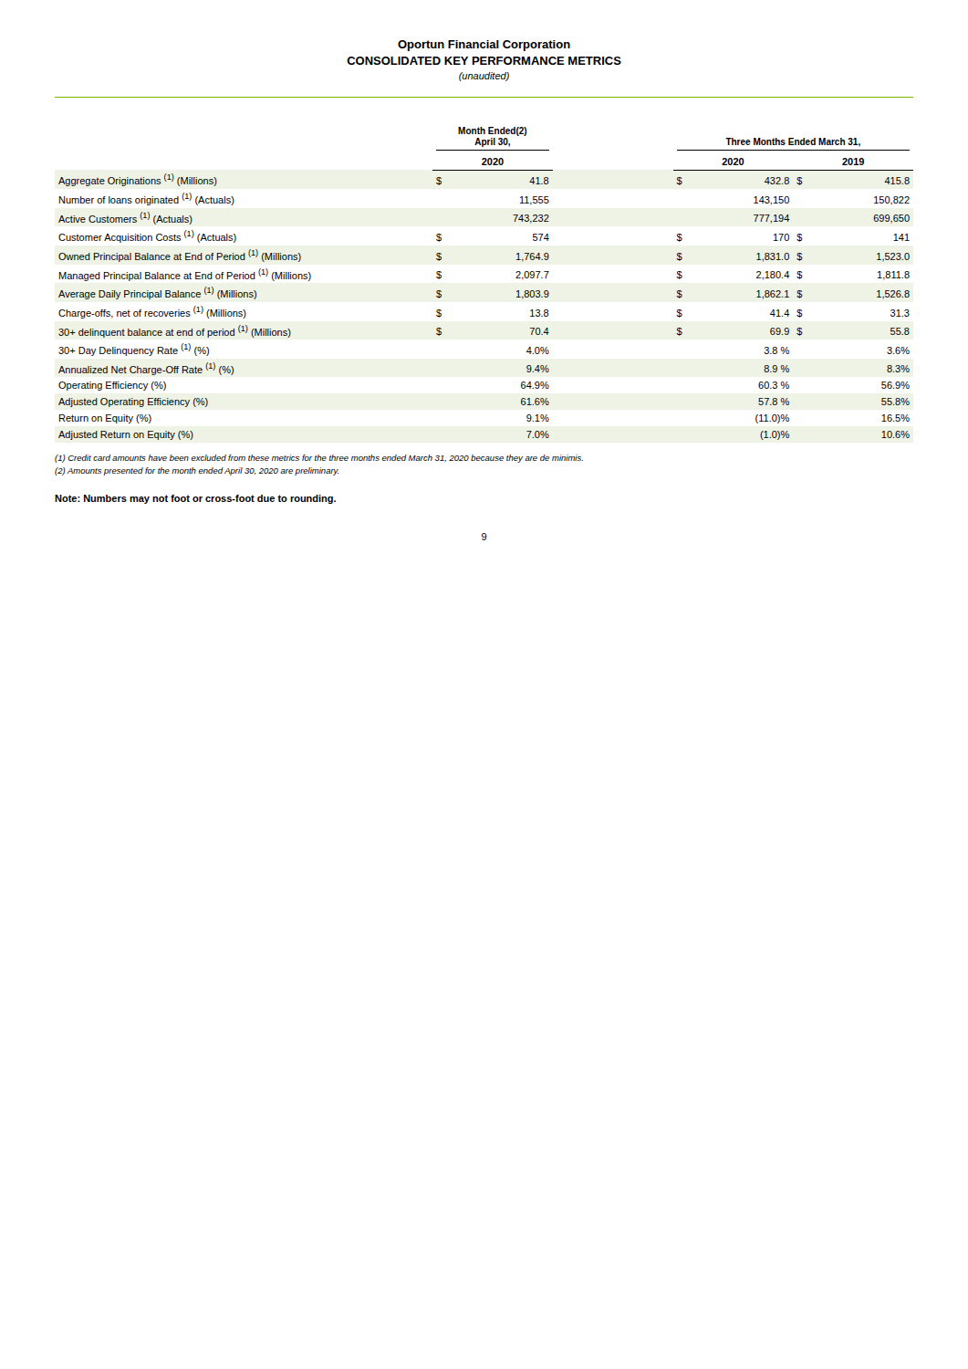Oportun Financial Corporation
CONSOLIDATED KEY PERFORMANCE METRICS
(unaudited)
| | Month Ended(2) April 30, | | Three Months Ended March 31, |
| --- | --- | --- | --- |
| | 2020 | | 2020 | 2019 |
| Aggregate Originations (1) (Millions) | $ | 41.8 | | $ | 432.8 | $ | 415.8 |
| Number of loans originated (1) (Actuals) | | 11,555 | | | 143,150 | | 150,822 |
| Active Customers (1) (Actuals) | | 743,232 | | | 777,194 | | 699,650 |
| Customer Acquisition Costs (1) (Actuals) | $ | 574 | | $ | 170 | $ | 141 |
| Owned Principal Balance at End of Period (1) (Millions) | $ | 1,764.9 | | $ | 1,831.0 | $ | 1,523.0 |
| Managed Principal Balance at End of Period (1) (Millions) | $ | 2,097.7 | | $ | 2,180.4 | $ | 1,811.8 |
| Average Daily Principal Balance (1) (Millions) | $ | 1,803.9 | | $ | 1,862.1 | $ | 1,526.8 |
| Charge-offs, net of recoveries (1) (Millions) | $ | 13.8 | | $ | 41.4 | $ | 31.3 |
| 30+ delinquent balance at end of period (1) (Millions) | $ | 70.4 | | $ | 69.9 | $ | 55.8 |
| 30+ Day Delinquency Rate (1) (%) | | 4.0% | | | 3.8 % | | 3.6% |
| Annualized Net Charge-Off Rate (1) (%) | | 9.4% | | | 8.9 % | | 8.3% |
| Operating Efficiency (%) | | 64.9% | | | 60.3 % | | 56.9% |
| Adjusted Operating Efficiency (%) | | 61.6% | | | 57.8 % | | 55.8% |
| Return on Equity (%) | | 9.1% | | | (11.0)% | | 16.5% |
| Adjusted Return on Equity (%) | | 7.0% | | | (1.0)% | | 10.6% |
(1) Credit card amounts have been excluded from these metrics for the three months ended March 31, 2020 because they are de minimis.
(2) Amounts presented for the month ended April 30, 2020 are preliminary.
Note: Numbers may not foot or cross-foot due to rounding.
9